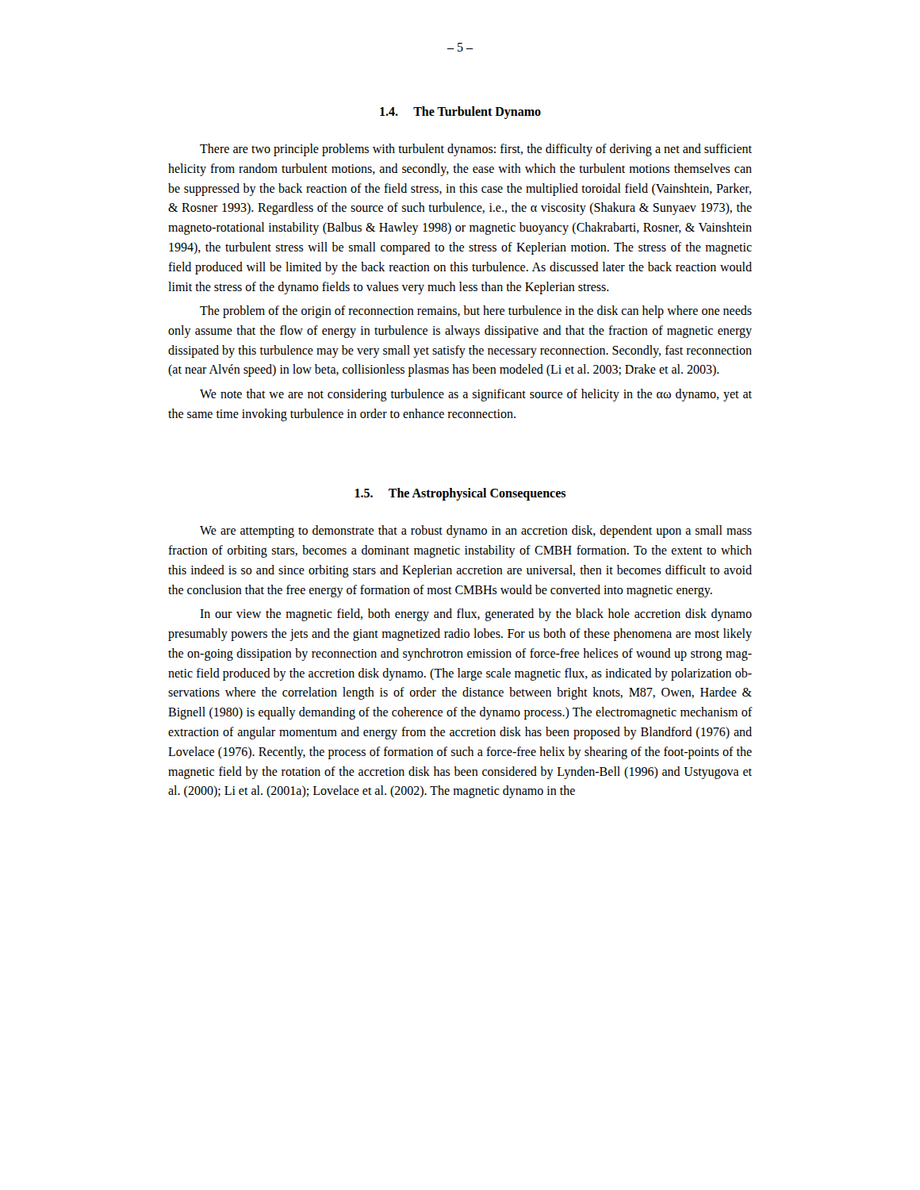– 5 –
1.4. The Turbulent Dynamo
There are two principle problems with turbulent dynamos: first, the difficulty of deriving a net and sufficient helicity from random turbulent motions, and secondly, the ease with which the turbulent motions themselves can be suppressed by the back reaction of the field stress, in this case the multiplied toroidal field (Vainshtein, Parker, & Rosner 1993). Regardless of the source of such turbulence, i.e., the α viscosity (Shakura & Sunyaev 1973), the magneto-rotational instability (Balbus & Hawley 1998) or magnetic buoyancy (Chakrabarti, Rosner, & Vainshtein 1994), the turbulent stress will be small compared to the stress of Keplerian motion. The stress of the magnetic field produced will be limited by the back reaction on this turbulence. As discussed later the back reaction would limit the stress of the dynamo fields to values very much less than the Keplerian stress.
The problem of the origin of reconnection remains, but here turbulence in the disk can help where one needs only assume that the flow of energy in turbulence is always dissipative and that the fraction of magnetic energy dissipated by this turbulence may be very small yet satisfy the necessary reconnection. Secondly, fast reconnection (at near Alvén speed) in low beta, collisionless plasmas has been modeled (Li et al. 2003; Drake et al. 2003).
We note that we are not considering turbulence as a significant source of helicity in the αω dynamo, yet at the same time invoking turbulence in order to enhance reconnection.
1.5. The Astrophysical Consequences
We are attempting to demonstrate that a robust dynamo in an accretion disk, dependent upon a small mass fraction of orbiting stars, becomes a dominant magnetic instability of CMBH formation. To the extent to which this indeed is so and since orbiting stars and Keplerian accretion are universal, then it becomes difficult to avoid the conclusion that the free energy of formation of most CMBHs would be converted into magnetic energy.
In our view the magnetic field, both energy and flux, generated by the black hole accretion disk dynamo presumably powers the jets and the giant magnetized radio lobes. For us both of these phenomena are most likely the on-going dissipation by reconnection and synchrotron emission of force-free helices of wound up strong magnetic field produced by the accretion disk dynamo. (The large scale magnetic flux, as indicated by polarization observations where the correlation length is of order the distance between bright knots, M87, Owen, Hardee & Bignell (1980) is equally demanding of the coherence of the dynamo process.) The electromagnetic mechanism of extraction of angular momentum and energy from the accretion disk has been proposed by Blandford (1976) and Lovelace (1976). Recently, the process of formation of such a force-free helix by shearing of the foot-points of the magnetic field by the rotation of the accretion disk has been considered by Lynden-Bell (1996) and Ustyugova et al. (2000); Li et al. (2001a); Lovelace et al. (2002). The magnetic dynamo in the